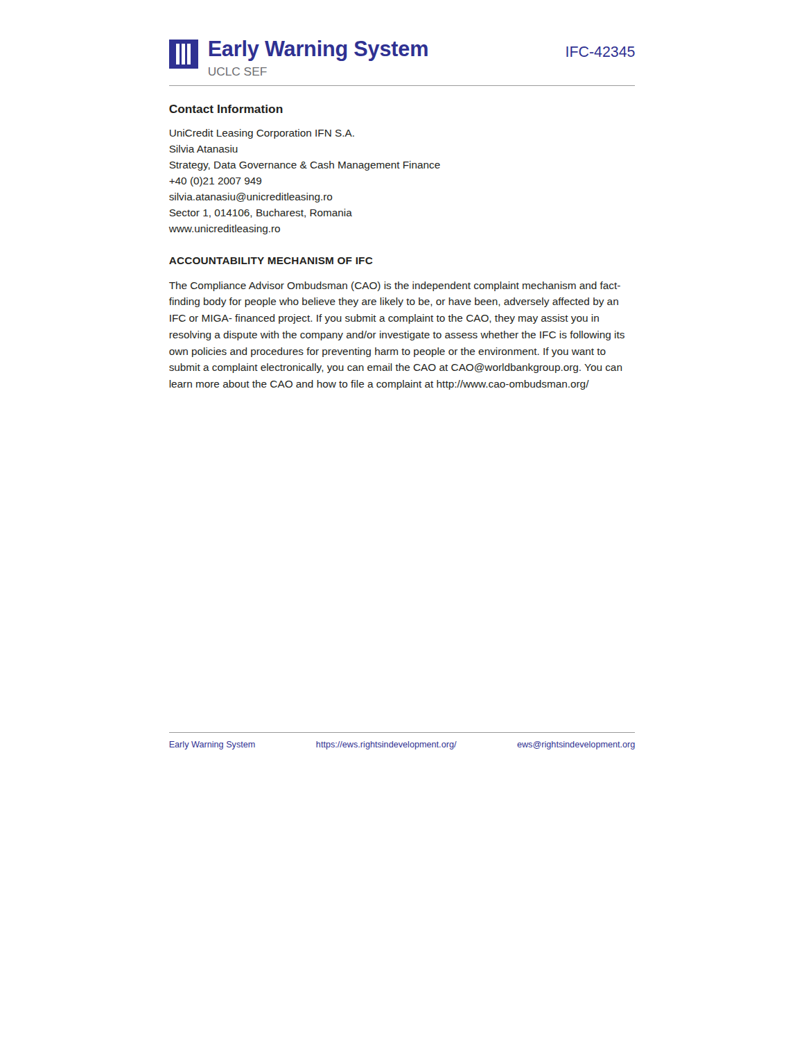Early Warning System
UCLC SEF
IFC-42345
Contact Information
UniCredit Leasing Corporation IFN S.A.
Silvia Atanasiu
Strategy, Data Governance & Cash Management Finance
+40 (0)21 2007 949
silvia.atanasiu@unicreditleasing.ro
Sector 1, 014106, Bucharest, Romania
www.unicreditleasing.ro
ACCOUNTABILITY MECHANISM OF IFC
The Compliance Advisor Ombudsman (CAO) is the independent complaint mechanism and fact-finding body for people who believe they are likely to be, or have been, adversely affected by an IFC or MIGA- financed project. If you submit a complaint to the CAO, they may assist you in resolving a dispute with the company and/or investigate to assess whether the IFC is following its own policies and procedures for preventing harm to people or the environment. If you want to submit a complaint electronically, you can email the CAO at CAO@worldbankgroup.org. You can learn more about the CAO and how to file a complaint at http://www.cao-ombudsman.org/
Early Warning System
https://ews.rightsindevelopment.org/
ews@rightsindevelopment.org